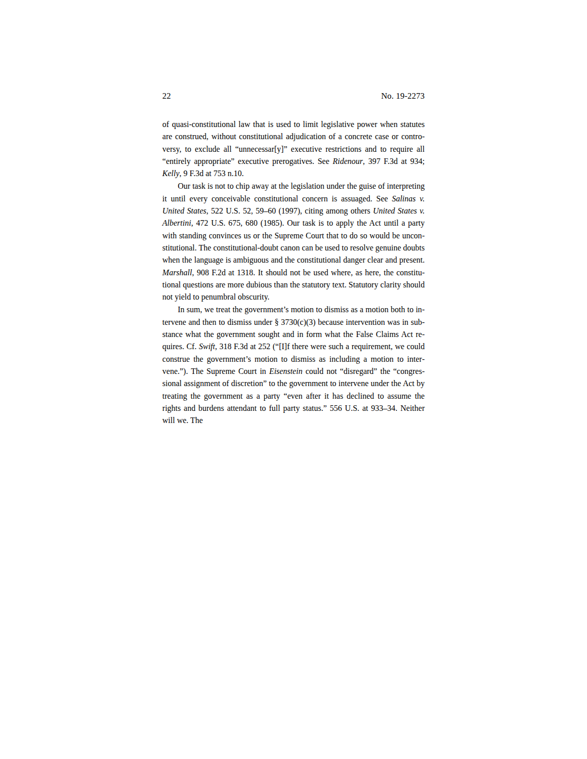22 No. 19-2273
of quasi-constitutional law that is used to limit legislative power when statutes are construed, without constitutional adjudication of a concrete case or controversy, to exclude all “unnecessar[y]” executive restrictions and to require all “entirely appropriate” executive prerogatives. See Ridenour, 397 F.3d at 934; Kelly, 9 F.3d at 753 n.10.
Our task is not to chip away at the legislation under the guise of interpreting it until every conceivable constitutional concern is assuaged. See Salinas v. United States, 522 U.S. 52, 59–60 (1997), citing among others United States v. Albertini, 472 U.S. 675, 680 (1985). Our task is to apply the Act until a party with standing convinces us or the Supreme Court that to do so would be unconstitutional. The constitutional-doubt canon can be used to resolve genuine doubts when the language is ambiguous and the constitutional danger clear and present. Marshall, 908 F.2d at 1318. It should not be used where, as here, the constitutional questions are more dubious than the statutory text. Statutory clarity should not yield to penumbral obscurity.
In sum, we treat the government’s motion to dismiss as a motion both to intervene and then to dismiss under § 3730(c)(3) because intervention was in substance what the government sought and in form what the False Claims Act requires. Cf. Swift, 318 F.3d at 252 (“[I]f there were such a requirement, we could construe the government’s motion to dismiss as including a motion to intervene.”). The Supreme Court in Eisenstein could not “disregard” the “congressional assignment of discretion” to the government to intervene under the Act by treating the government as a party “even after it has declined to assume the rights and burdens attendant to full party status.” 556 U.S. at 933–34. Neither will we. The